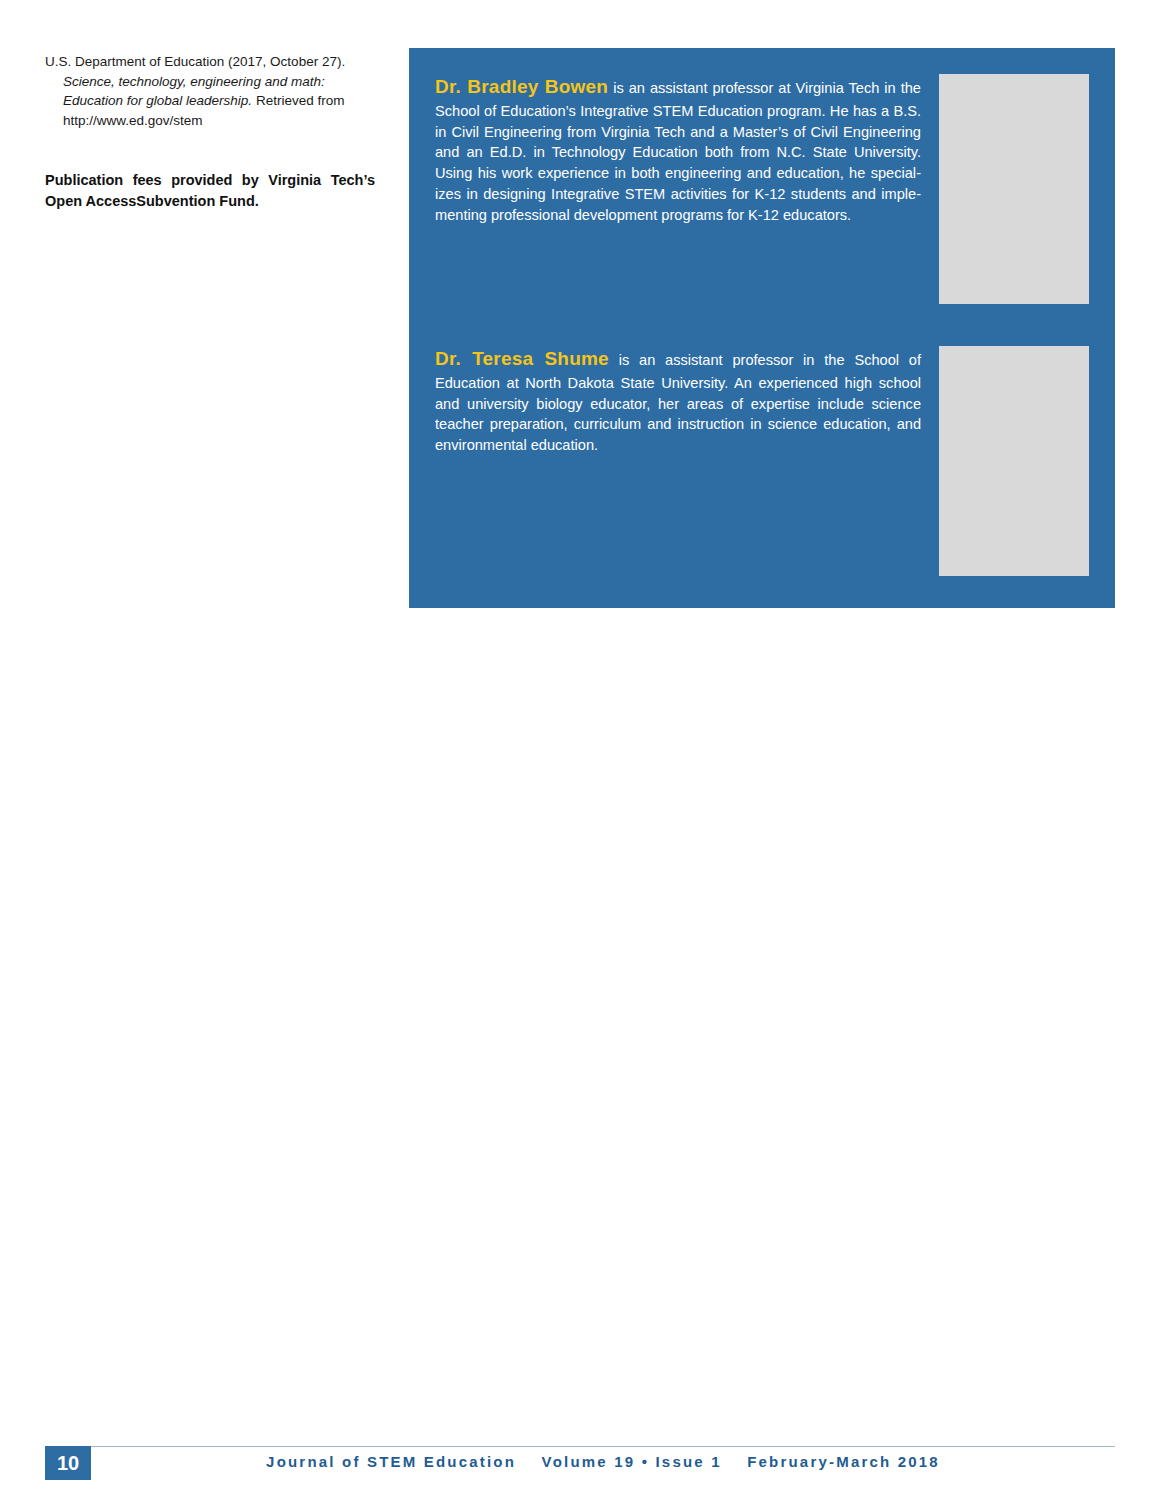U.S. Department of Education (2017, October 27). Science, technology, engineering and math: Education for global leadership. Retrieved from http://www.ed.gov/stem
Publication fees provided by Virginia Tech’s Open AccessSubvention Fund.
Dr. Bradley Bowen is an assistant professor at Virginia Tech in the School of Education’s Integrative STEM Education program. He has a B.S. in Civil Engineering from Virginia Tech and a Master’s of Civil Engineering and an Ed.D. in Technology Education both from N.C. State University. Using his work experience in both engineering and education, he specializes in designing Integrative STEM activities for K-12 students and implementing professional development programs for K-12 educators.
Dr. Teresa Shume is an assistant professor in the School of Education at North Dakota State University. An experienced high school and university biology educator, her areas of expertise include science teacher preparation, curriculum and instruction in science education, and environmental education.
10
Journal of STEM Education Volume 19 • Issue 1 February-March 2018